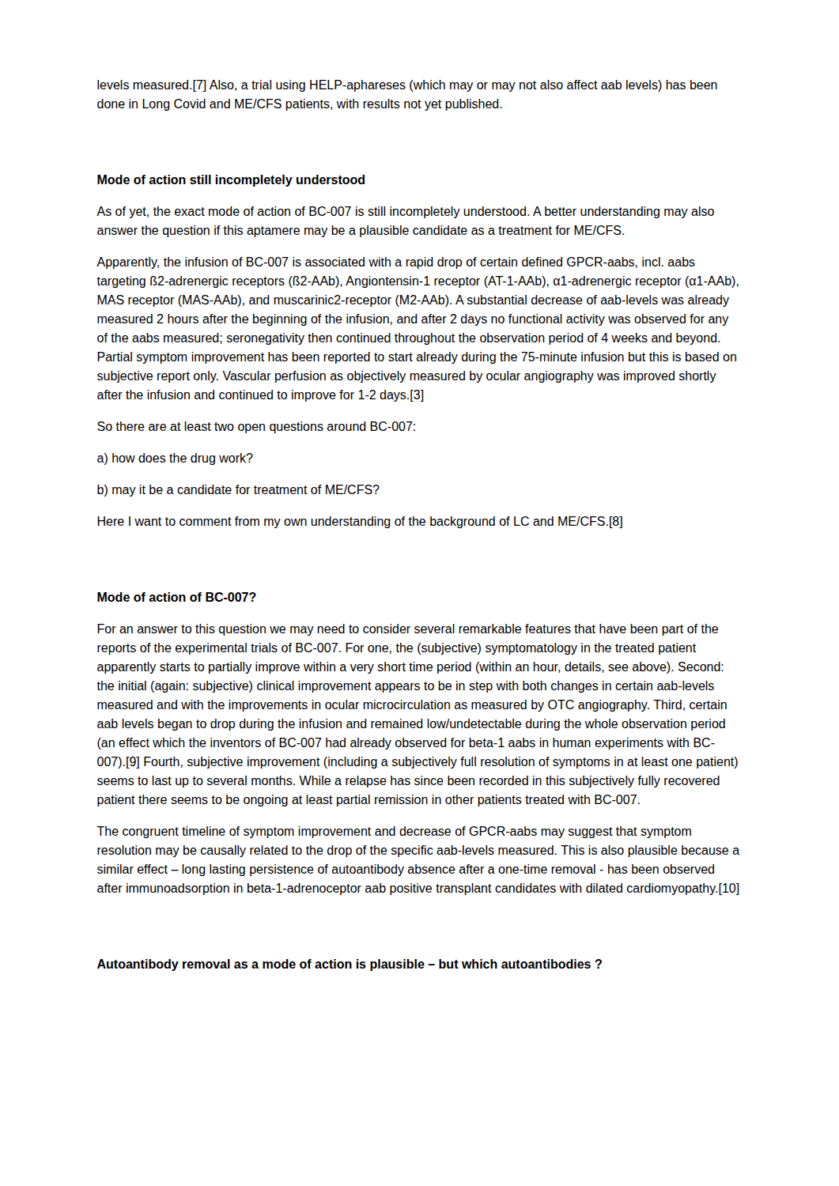levels measured.[7] Also, a trial using HELP-aphareses (which may or may not also affect aab levels) has been done in Long Covid and ME/CFS patients, with results not yet published.
Mode of action still incompletely understood
As of yet, the exact mode of action of BC-007 is still incompletely understood. A better understanding may also answer the question if this aptamere may be a plausible candidate as a treatment for ME/CFS.
Apparently, the infusion of BC-007 is associated with a rapid drop of certain defined GPCR-aabs, incl. aabs targeting ß2-adrenergic receptors (ß2-AAb), Angiontensin-1 receptor (AT-1-AAb), α1-adrenergic receptor (α1-AAb), MAS receptor (MAS-AAb), and muscarinic2-receptor (M2-AAb). A substantial decrease of aab-levels was already measured 2 hours after the beginning of the infusion, and after 2 days no functional activity was observed for any of the aabs measured; seronegativity then continued throughout the observation period of 4 weeks and beyond. Partial symptom improvement has been reported to start already during the 75-minute infusion but this is based on subjective report only. Vascular perfusion as objectively measured by ocular angiography was improved shortly after the infusion and continued to improve for 1-2 days.[3]
So there are at least two open questions around BC-007:
a) how does the drug work?
b) may it be a candidate for treatment of ME/CFS?
Here I want to comment from my own understanding of the background of LC and ME/CFS.[8]
Mode of action of BC-007?
For an answer to this question we may need to consider several remarkable features that have been part of the reports of the experimental trials of BC-007. For one, the (subjective) symptomatology in the treated patient apparently starts to partially improve within a very short time period (within an hour, details, see above). Second: the initial (again: subjective) clinical improvement appears to be in step with both changes in certain aab-levels measured and with the improvements in ocular microcirculation as measured by OTC angiography. Third, certain aab levels began to drop during the infusion and remained low/undetectable during the whole observation period (an effect which the inventors of BC-007 had already observed for beta-1 aabs in human experiments with BC-007).[9] Fourth, subjective improvement (including a subjectively full resolution of symptoms in at least one patient) seems to last up to several months. While a relapse has since been recorded in this subjectively fully recovered patient there seems to be ongoing at least partial remission in other patients treated with BC-007.
The congruent timeline of symptom improvement and decrease of GPCR-aabs may suggest that symptom resolution may be causally related to the drop of the specific aab-levels measured. This is also plausible because a similar effect – long lasting persistence of autoantibody absence after a one-time removal - has been observed after immunoadsorption in beta-1-adrenoceptor aab positive transplant candidates with dilated cardiomyopathy.[10]
Autoantibody removal as a mode of action is plausible – but which autoantibodies ?